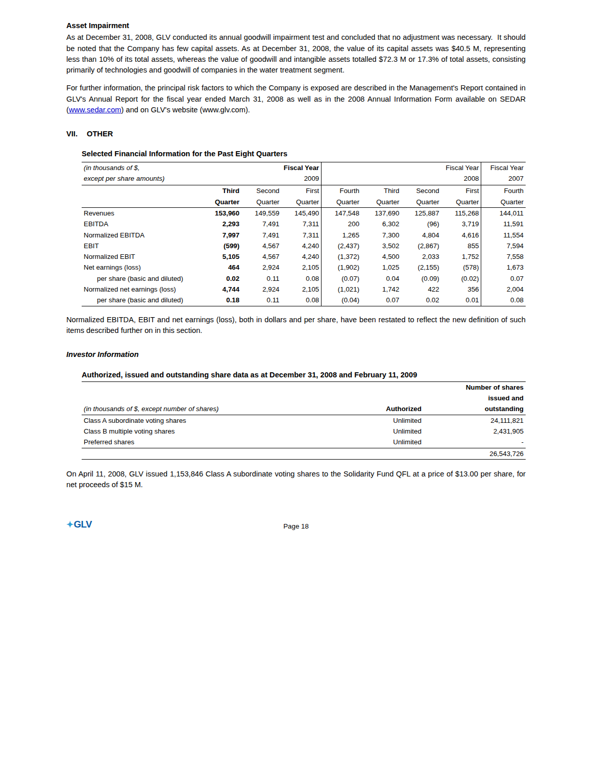Asset Impairment
As at December 31, 2008, GLV conducted its annual goodwill impairment test and concluded that no adjustment was necessary. It should be noted that the Company has few capital assets. As at December 31, 2008, the value of its capital assets was $40.5 M, representing less than 10% of its total assets, whereas the value of goodwill and intangible assets totalled $72.3 M or 17.3% of total assets, consisting primarily of technologies and goodwill of companies in the water treatment segment.
For further information, the principal risk factors to which the Company is exposed are described in the Management's Report contained in GLV's Annual Report for the fiscal year ended March 31, 2008 as well as in the 2008 Annual Information Form available on SEDAR (www.sedar.com) and on GLV's website (www.glv.com).
VII. OTHER
Selected Financial Information for the Past Eight Quarters
| (in thousands of $, | | | Fiscal Year | | | | Fiscal Year | Fiscal Year |
| except per share amounts) | | | 2009 | | | | 2008 | 2007 |
| | Third | Second | First | Fourth | Third | Second | First | Fourth |
| | Quarter | Quarter | Quarter | Quarter | Quarter | Quarter | Quarter | Quarter |
| Revenues | 153,960 | 149,559 | 145,490 | 147,548 | 137,690 | 125,887 | 115,268 | 144,011 |
| EBITDA | 2,293 | 7,491 | 7,311 | 200 | 6,302 | (96) | 3,719 | 11,591 |
| Normalized EBITDA | 7,997 | 7,491 | 7,311 | 1,265 | 7,300 | 4,804 | 4,616 | 11,554 |
| EBIT | (599) | 4,567 | 4,240 | (2,437) | 3,502 | (2,867) | 855 | 7,594 |
| Normalized EBIT | 5,105 | 4,567 | 4,240 | (1,372) | 4,500 | 2,033 | 1,752 | 7,558 |
| Net earnings (loss) | 464 | 2,924 | 2,105 | (1,902) | 1,025 | (2,155) | (578) | 1,673 |
| per share (basic and diluted) | 0.02 | 0.11 | 0.08 | (0.07) | 0.04 | (0.09) | (0.02) | 0.07 |
| Normalized net earnings (loss) | 4,744 | 2,924 | 2,105 | (1,021) | 1,742 | 422 | 356 | 2,004 |
| per share (basic and diluted) | 0.18 | 0.11 | 0.08 | (0.04) | 0.07 | 0.02 | 0.01 | 0.08 |
Normalized EBITDA, EBIT and net earnings (loss), both in dollars and per share, have been restated to reflect the new definition of such items described further on in this section.
Investor Information
Authorized, issued and outstanding share data as at December 31, 2008 and February 11, 2009
| | | Number of shares |
| | | issued and |
| (in thousands of $, except number of shares) | Authorized | outstanding |
| Class A subordinate voting shares | Unlimited | 24,111,821 |
| Class B multiple voting shares | Unlimited | 2,431,905 |
| Preferred shares | Unlimited | - |
| | | 26,543,726 |
On April 11, 2008, GLV issued 1,153,846 Class A subordinate voting shares to the Solidarity Fund QFL at a price of $13.00 per share, for net proceeds of $15 M.
✦GLV
Page 18